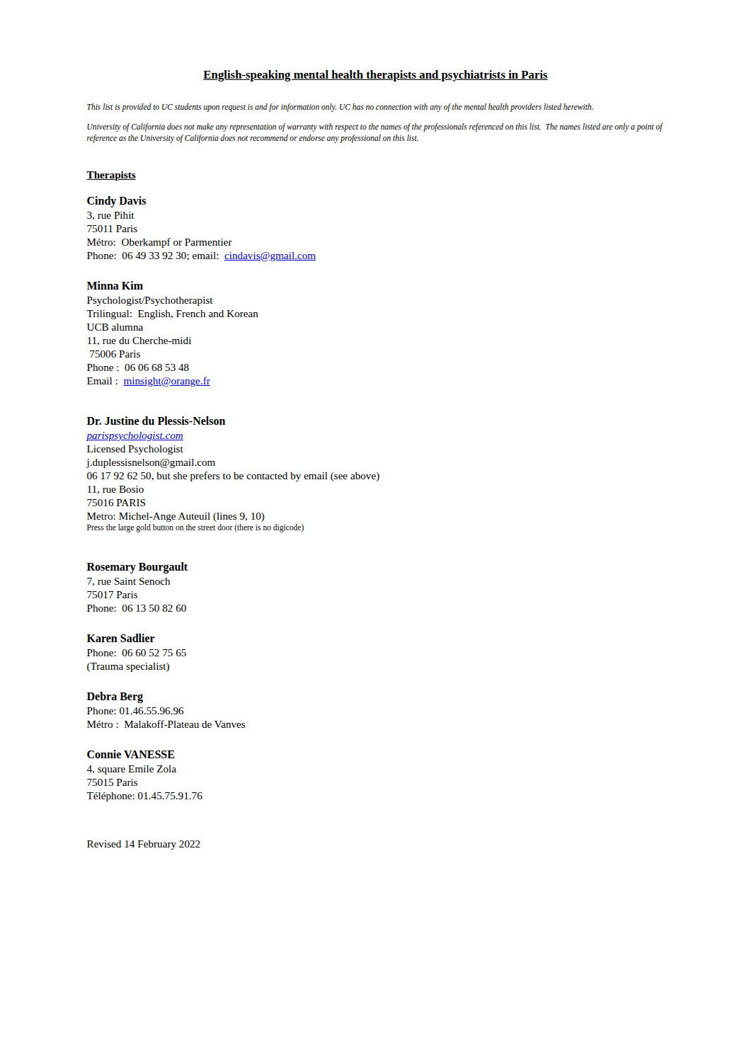English-speaking mental health therapists and psychiatrists in Paris
This list is provided to UC students upon request is and for information only. UC has no connection with any of the mental health providers listed herewith.
University of California does not make any representation of warranty with respect to the names of the professionals referenced on this list. The names listed are only a point of reference as the University of California does not recommend or endorse any professional on this list.
Therapists
Cindy Davis
3, rue Pihit
75011 Paris
Métro: Oberkampf or Parmentier
Phone: 06 49 33 92 30; email: cindavis@gmail.com
Minna Kim
Psychologist/Psychotherapist
Trilingual: English, French and Korean
UCB alumna
11, rue du Cherche-midi
75006 Paris
Phone : 06 06 68 53 48
Email : minsight@orange.fr
Dr. Justine du Plessis-Nelson
parispsychologist.com
Licensed Psychologist
j.duplessisnelson@gmail.com
06 17 92 62 50, but she prefers to be contacted by email (see above)
11, rue Bosio
75016 PARIS
Metro: Michel-Ange Auteuil (lines 9, 10)
Press the large gold button on the street door (there is no digicode)
Rosemary Bourgault
7, rue Saint Senoch
75017 Paris
Phone: 06 13 50 82 60
Karen Sadlier
Phone: 06 60 52 75 65
(Trauma specialist)
Debra Berg
Phone: 01.46.55.96.96
Métro : Malakoff-Plateau de Vanves
Connie VANESSE
4, square Emile Zola
75015 Paris
Téléphone: 01.45.75.91.76
Revised 14 February 2022